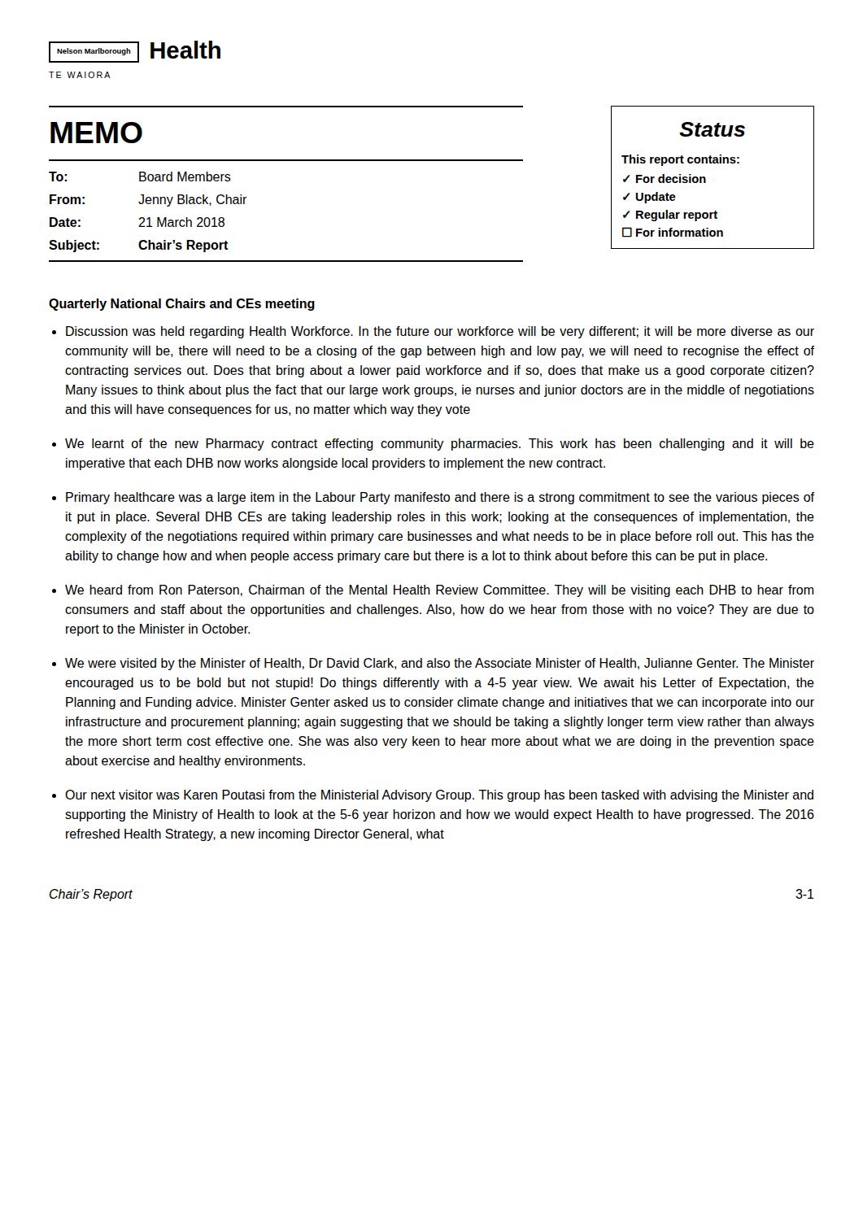Nelson Marlborough Health TE WAIORA
MEMO
| To: | Board Members |
| From: | Jenny Black, Chair |
| Date: | 21 March 2018 |
| Subject: | Chair’s Report |
Status
This report contains:
✓ For decision
✓ Update
✓ Regular report
☐ For information
Quarterly National Chairs and CEs meeting
Discussion was held regarding Health Workforce. In the future our workforce will be very different; it will be more diverse as our community will be, there will need to be a closing of the gap between high and low pay, we will need to recognise the effect of contracting services out. Does that bring about a lower paid workforce and if so, does that make us a good corporate citizen? Many issues to think about plus the fact that our large work groups, ie nurses and junior doctors are in the middle of negotiations and this will have consequences for us, no matter which way they vote
We learnt of the new Pharmacy contract effecting community pharmacies. This work has been challenging and it will be imperative that each DHB now works alongside local providers to implement the new contract.
Primary healthcare was a large item in the Labour Party manifesto and there is a strong commitment to see the various pieces of it put in place. Several DHB CEs are taking leadership roles in this work; looking at the consequences of implementation, the complexity of the negotiations required within primary care businesses and what needs to be in place before roll out. This has the ability to change how and when people access primary care but there is a lot to think about before this can be put in place.
We heard from Ron Paterson, Chairman of the Mental Health Review Committee. They will be visiting each DHB to hear from consumers and staff about the opportunities and challenges. Also, how do we hear from those with no voice? They are due to report to the Minister in October.
We were visited by the Minister of Health, Dr David Clark, and also the Associate Minister of Health, Julianne Genter. The Minister encouraged us to be bold but not stupid! Do things differently with a 4-5 year view. We await his Letter of Expectation, the Planning and Funding advice. Minister Genter asked us to consider climate change and initiatives that we can incorporate into our infrastructure and procurement planning; again suggesting that we should be taking a slightly longer term view rather than always the more short term cost effective one. She was also very keen to hear more about what we are doing in the prevention space about exercise and healthy environments.
Our next visitor was Karen Poutasi from the Ministerial Advisory Group. This group has been tasked with advising the Minister and supporting the Ministry of Health to look at the 5-6 year horizon and how we would expect Health to have progressed. The 2016 refreshed Health Strategy, a new incoming Director General, what
Chair’s Report 3-1